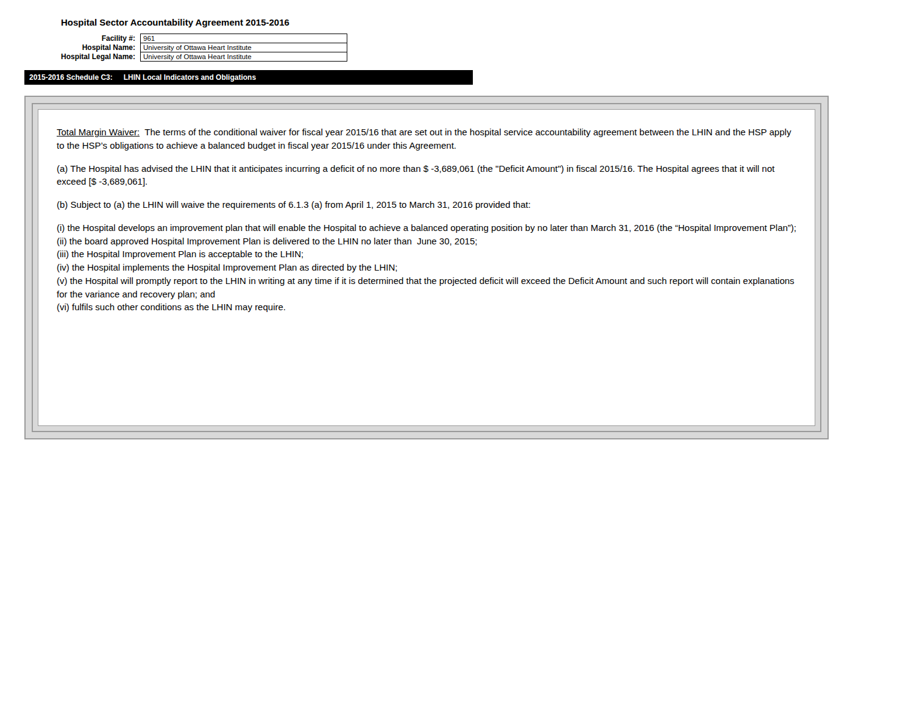Hospital Sector Accountability Agreement 2015-2016
| Facility #: | 961 |
| Hospital Name: | University of Ottawa Heart Institute |
| Hospital Legal Name: | University of Ottawa Heart Institute |
2015-2016 Schedule C3: LHIN Local Indicators and Obligations
Total Margin Waiver: The terms of the conditional waiver for fiscal year 2015/16 that are set out in the hospital service accountability agreement between the LHIN and the HSP apply to the HSP’s obligations to achieve a balanced budget in fiscal year 2015/16 under this Agreement.
(a) The Hospital has advised the LHIN that it anticipates incurring a deficit of no more than $ -3,689,061 (the "Deficit Amount") in fiscal 2015/16. The Hospital agrees that it will not exceed [$ -3,689,061].
(b) Subject to (a) the LHIN will waive the requirements of 6.1.3 (a) from April 1, 2015 to March 31, 2016 provided that:
(i) the Hospital develops an improvement plan that will enable the Hospital to achieve a balanced operating position by no later than March 31, 2016 (the “Hospital Improvement Plan”);
(ii) the board approved Hospital Improvement Plan is delivered to the LHIN no later than June 30, 2015;
(iii) the Hospital Improvement Plan is acceptable to the LHIN;
(iv) the Hospital implements the Hospital Improvement Plan as directed by the LHIN;
(v) the Hospital will promptly report to the LHIN in writing at any time if it is determined that the projected deficit will exceed the Deficit Amount and such report will contain explanations for the variance and recovery plan; and
(vi) fulfils such other conditions as the LHIN may require.